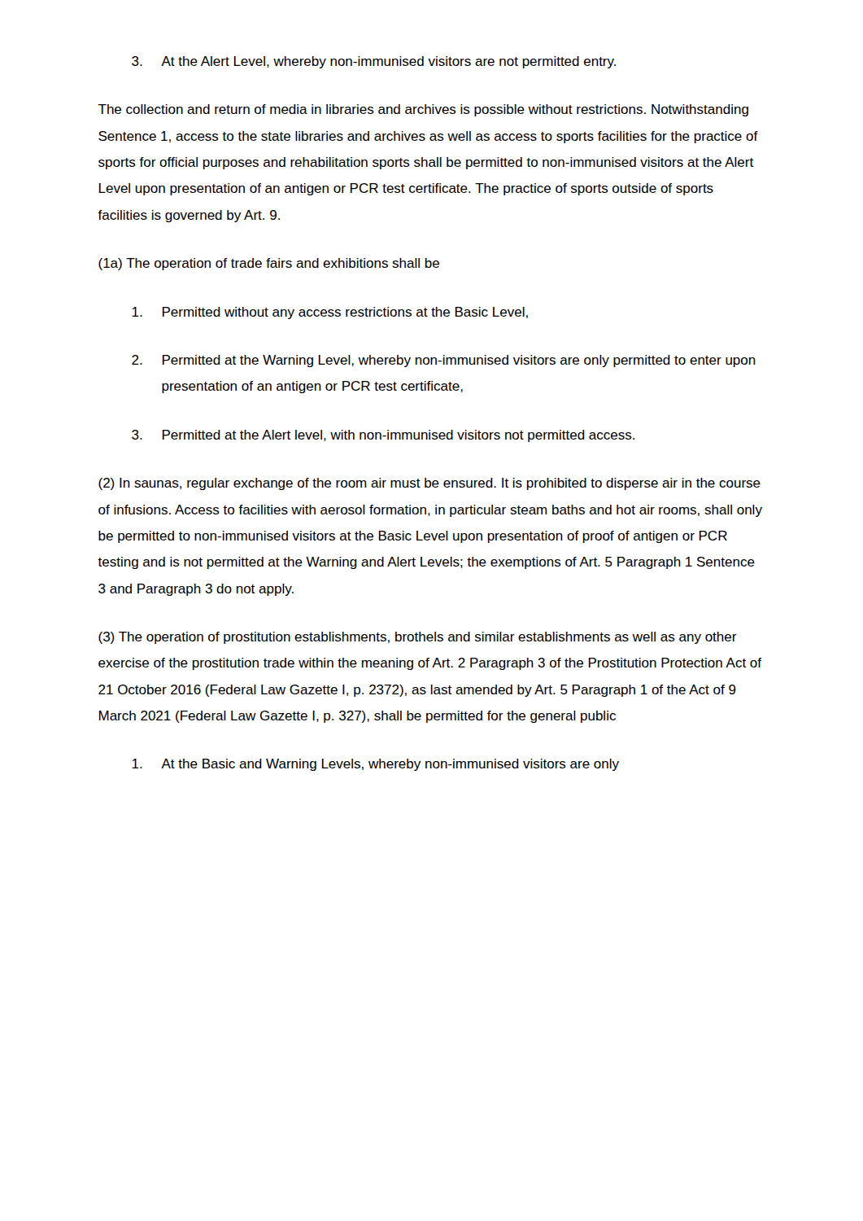At the Alert Level, whereby non-immunised visitors are not permitted entry.
The collection and return of media in libraries and archives is possible without restrictions. Notwithstanding Sentence 1, access to the state libraries and archives as well as access to sports facilities for the practice of sports for official purposes and rehabilitation sports shall be permitted to non-immunised visitors at the Alert Level upon presentation of an antigen or PCR test certificate. The practice of sports outside of sports facilities is governed by Art. 9.
(1a) The operation of trade fairs and exhibitions shall be
Permitted without any access restrictions at the Basic Level,
Permitted at the Warning Level, whereby non-immunised visitors are only permitted to enter upon presentation of an antigen or PCR test certificate,
Permitted at the Alert level, with non-immunised visitors not permitted access.
(2) In saunas, regular exchange of the room air must be ensured. It is prohibited to disperse air in the course of infusions. Access to facilities with aerosol formation, in particular steam baths and hot air rooms, shall only be permitted to non-immunised visitors at the Basic Level upon presentation of proof of antigen or PCR testing and is not permitted at the Warning and Alert Levels; the exemptions of Art. 5 Paragraph 1 Sentence 3 and Paragraph 3 do not apply.
(3) The operation of prostitution establishments, brothels and similar establishments as well as any other exercise of the prostitution trade within the meaning of Art. 2 Paragraph 3 of the Prostitution Protection Act of 21 October 2016 (Federal Law Gazette I, p. 2372), as last amended by Art. 5 Paragraph 1 of the Act of 9 March 2021 (Federal Law Gazette I, p. 327), shall be permitted for the general public
At the Basic and Warning Levels, whereby non-immunised visitors are only